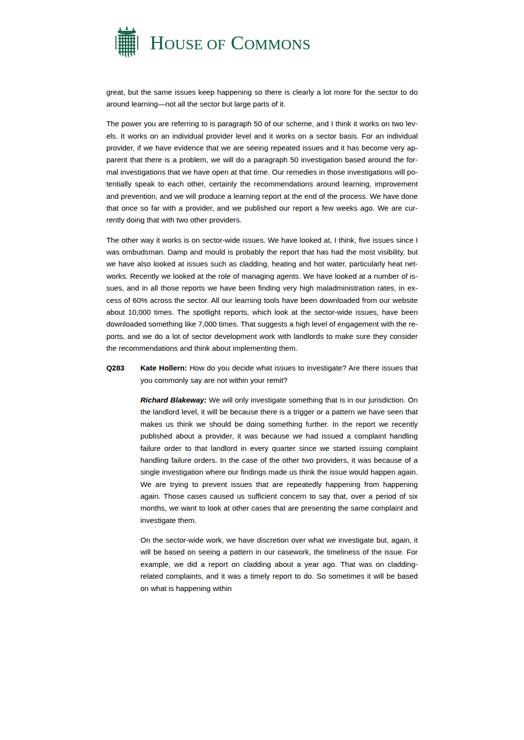HOUSE OF COMMONS
great, but the same issues keep happening so there is clearly a lot more for the sector to do around learning—not all the sector but large parts of it.
The power you are referring to is paragraph 50 of our scheme, and I think it works on two levels. It works on an individual provider level and it works on a sector basis. For an individual provider, if we have evidence that we are seeing repeated issues and it has become very apparent that there is a problem, we will do a paragraph 50 investigation based around the formal investigations that we have open at that time. Our remedies in those investigations will potentially speak to each other, certainly the recommendations around learning, improvement and prevention, and we will produce a learning report at the end of the process. We have done that once so far with a provider, and we published our report a few weeks ago. We are currently doing that with two other providers.
The other way it works is on sector-wide issues. We have looked at, I think, five issues since I was ombudsman. Damp and mould is probably the report that has had the most visibility, but we have also looked at issues such as cladding, heating and hot water, particularly heat networks. Recently we looked at the role of managing agents. We have looked at a number of issues, and in all those reports we have been finding very high maladministration rates, in excess of 60% across the sector. All our learning tools have been downloaded from our website about 10,000 times. The spotlight reports, which look at the sector-wide issues, have been downloaded something like 7,000 times. That suggests a high level of engagement with the reports, and we do a lot of sector development work with landlords to make sure they consider the recommendations and think about implementing them.
Q283
Kate Hollern: How do you decide what issues to investigate? Are there issues that you commonly say are not within your remit?
Richard Blakeway: We will only investigate something that is in our jurisdiction. On the landlord level, it will be because there is a trigger or a pattern we have seen that makes us think we should be doing something further. In the report we recently published about a provider, it was because we had issued a complaint handling failure order to that landlord in every quarter since we started issuing complaint handling failure orders. In the case of the other two providers, it was because of a single investigation where our findings made us think the issue would happen again. We are trying to prevent issues that are repeatedly happening from happening again. Those cases caused us sufficient concern to say that, over a period of six months, we want to look at other cases that are presenting the same complaint and investigate them.
On the sector-wide work, we have discretion over what we investigate but, again, it will be based on seeing a pattern in our casework, the timeliness of the issue. For example, we did a report on cladding about a year ago. That was on cladding-related complaints, and it was a timely report to do. So sometimes it will be based on what is happening within